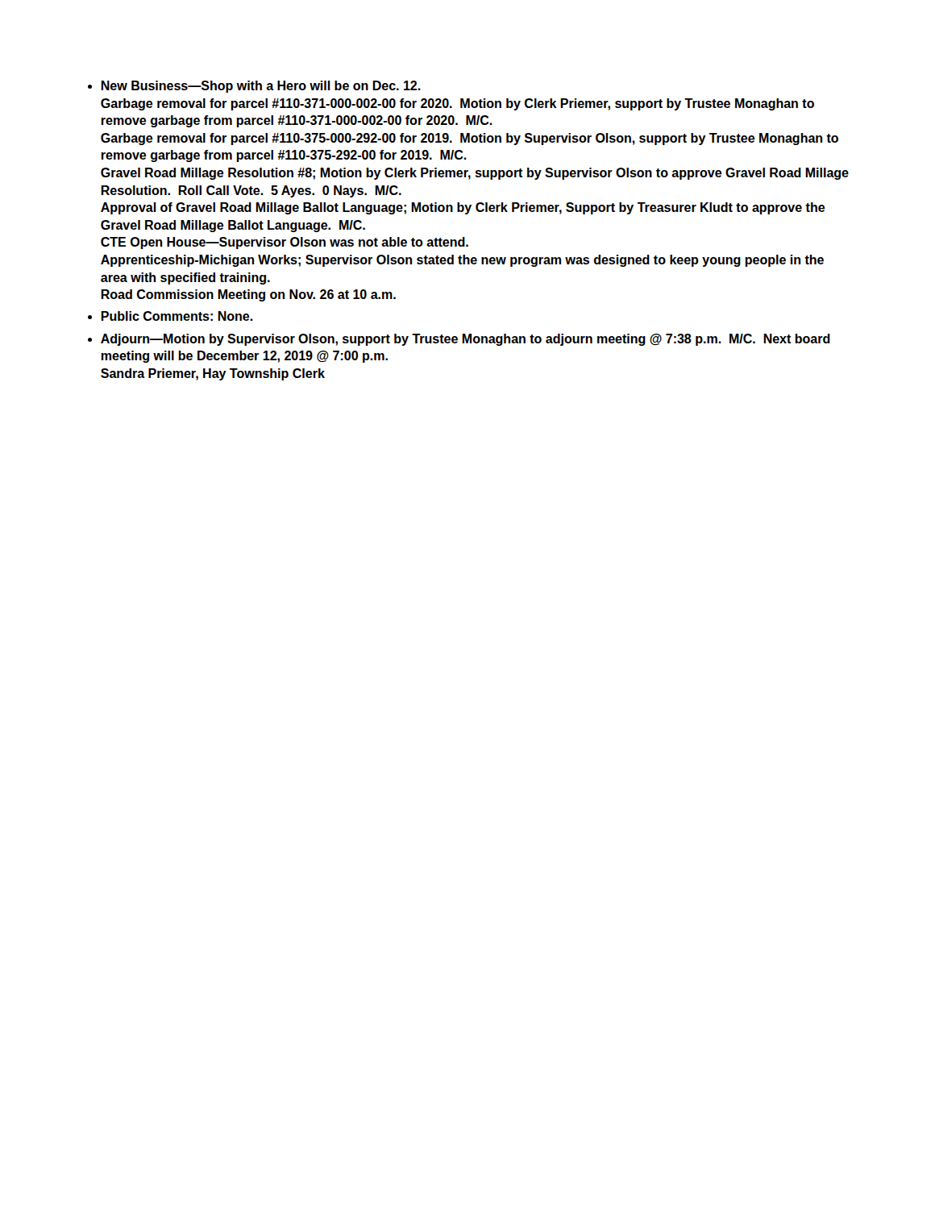New Business—Shop with a Hero will be on Dec. 12.
Garbage removal for parcel #110-371-000-002-00 for 2020. Motion by Clerk Priemer, support by Trustee Monaghan to remove garbage from parcel #110-371-000-002-00 for 2020. M/C.
Garbage removal for parcel #110-375-000-292-00 for 2019. Motion by Supervisor Olson, support by Trustee Monaghan to remove garbage from parcel #110-375-292-00 for 2019. M/C.
Gravel Road Millage Resolution #8; Motion by Clerk Priemer, support by Supervisor Olson to approve Gravel Road Millage Resolution. Roll Call Vote. 5 Ayes. 0 Nays. M/C.
Approval of Gravel Road Millage Ballot Language; Motion by Clerk Priemer, Support by Treasurer Kludt to approve the Gravel Road Millage Ballot Language. M/C.
CTE Open House—Supervisor Olson was not able to attend.
Apprenticeship-Michigan Works; Supervisor Olson stated the new program was designed to keep young people in the area with specified training.
Road Commission Meeting on Nov. 26 at 10 a.m.
Public Comments: None.
Adjourn—Motion by Supervisor Olson, support by Trustee Monaghan to adjourn meeting @ 7:38 p.m. M/C. Next board meeting will be December 12, 2019 @ 7:00 p.m.
Sandra Priemer, Hay Township Clerk